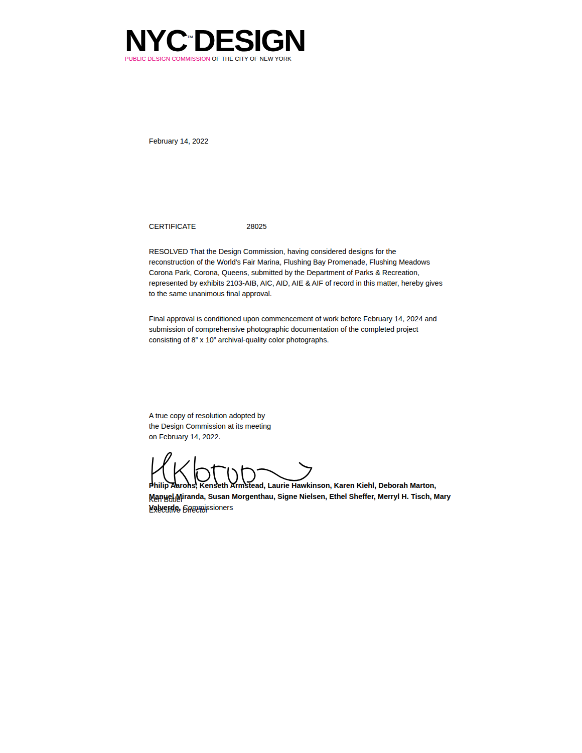NYC™DESIGN
PUBLIC DESIGN COMMISSION OF THE CITY OF NEW YORK
February 14, 2022
CERTIFICATE 28025
RESOLVED That the Design Commission, having considered designs for the reconstruction of the World's Fair Marina, Flushing Bay Promenade, Flushing Meadows Corona Park, Corona, Queens, submitted by the Department of Parks & Recreation, represented by exhibits 2103-AIB, AIC, AID, AIE & AIF of record in this matter, hereby gives to the same unanimous final approval.
Final approval is conditioned upon commencement of work before February 14, 2024 and submission of comprehensive photographic documentation of the completed project consisting of 8” x 10” archival-quality color photographs.
A true copy of resolution adopted by
the Design Commission at its meeting
on February 14, 2022.
Keri Butler
Executive Director
Philip Aarons, Kenseth Armstead, Laurie Hawkinson, Karen Kiehl, Deborah Marton, Manuel Miranda, Susan Morgenthau, Signe Nielsen, Ethel Sheffer, Merryl H. Tisch, Mary Valverde, Commissioners